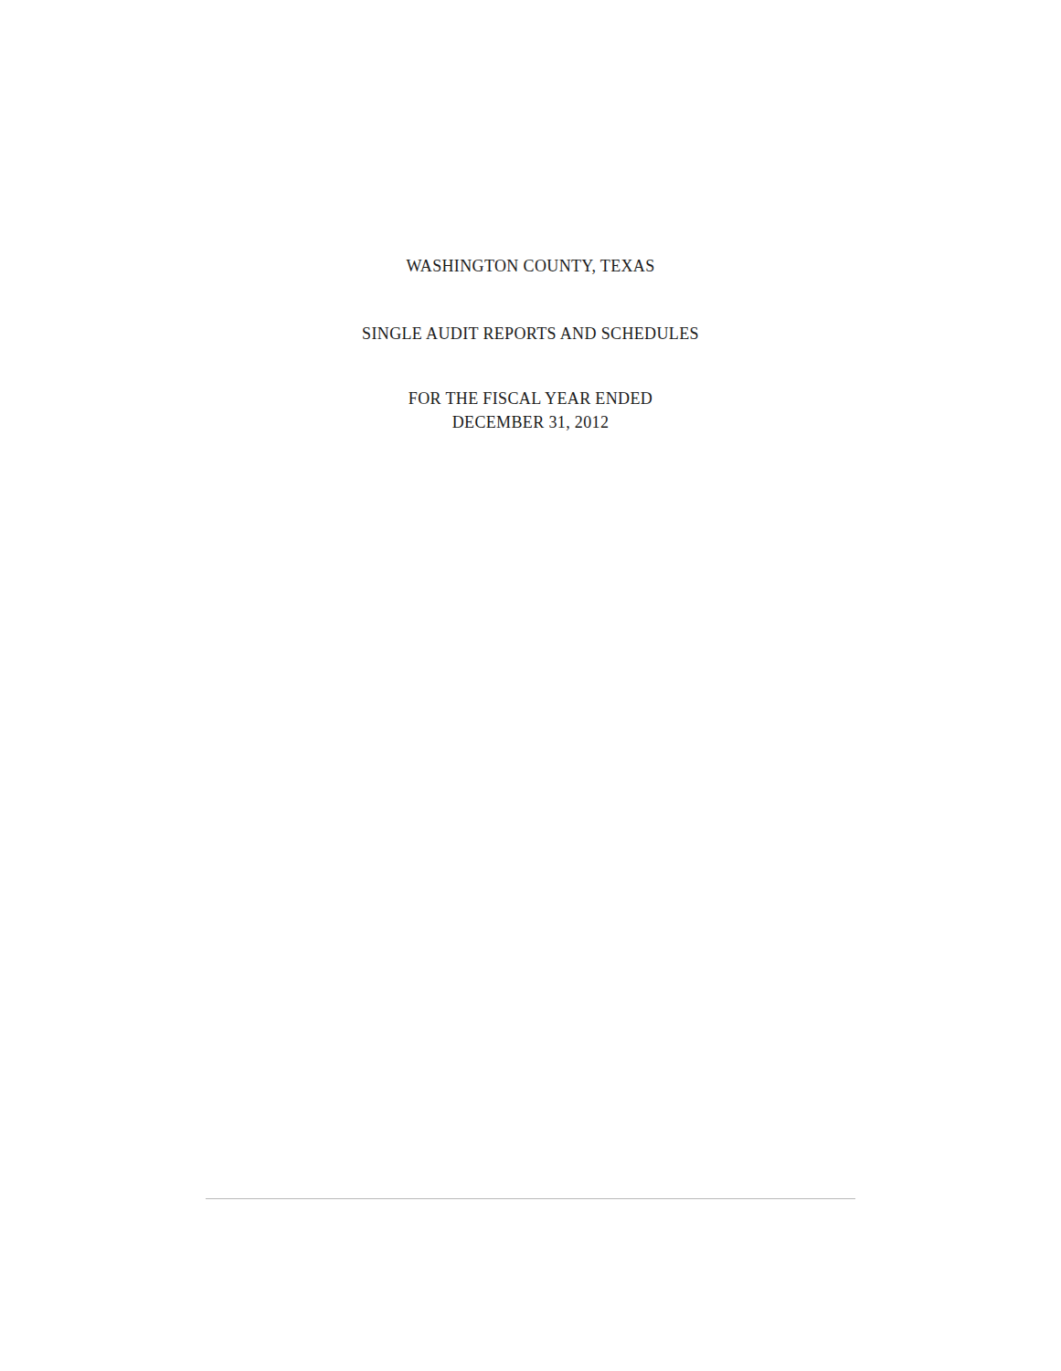WASHINGTON COUNTY, TEXAS
SINGLE AUDIT REPORTS AND SCHEDULES
FOR THE FISCAL YEAR ENDED
DECEMBER 31, 2012